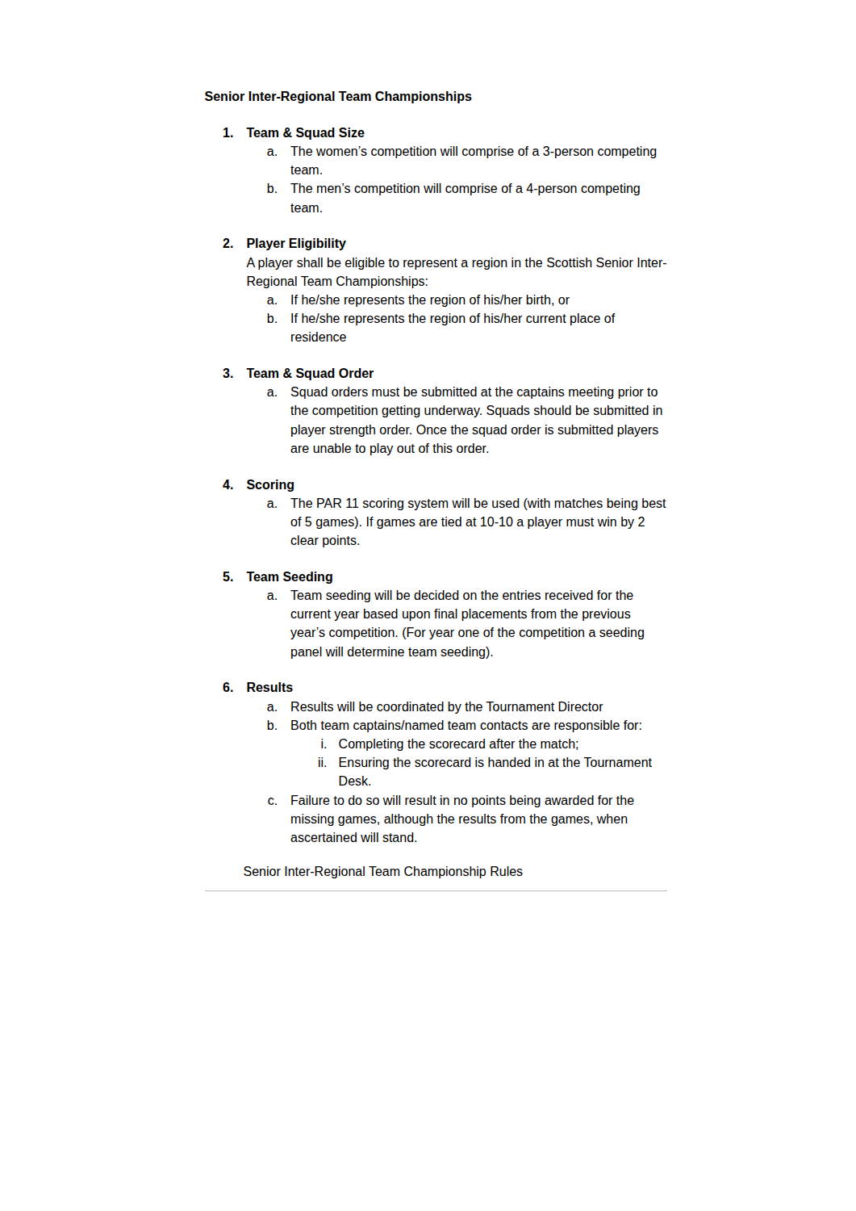Senior Inter-Regional Team Championships
Team & Squad Size
The women’s competition will comprise of a 3-person competing team.
The men’s competition will comprise of a 4-person competing team.
Player Eligibility
A player shall be eligible to represent a region in the Scottish Senior Inter-Regional Team Championships:
If he/she represents the region of his/her birth, or
If he/she represents the region of his/her current place of residence
Team & Squad Order
Squad orders must be submitted at the captains meeting prior to the competition getting underway. Squads should be submitted in player strength order. Once the squad order is submitted players are unable to play out of this order.
Scoring
The PAR 11 scoring system will be used (with matches being best of 5 games). If games are tied at 10-10 a player must win by 2 clear points.
Team Seeding
Team seeding will be decided on the entries received for the current year based upon final placements from the previous year’s competition. (For year one of the competition a seeding panel will determine team seeding).
Results
Results will be coordinated by the Tournament Director
Both team captains/named team contacts are responsible for:
Completing the scorecard after the match;
Ensuring the scorecard is handed in at the Tournament Desk.
Failure to do so will result in no points being awarded for the missing games, although the results from the games, when ascertained will stand.
Senior Inter-Regional Team Championship Rules